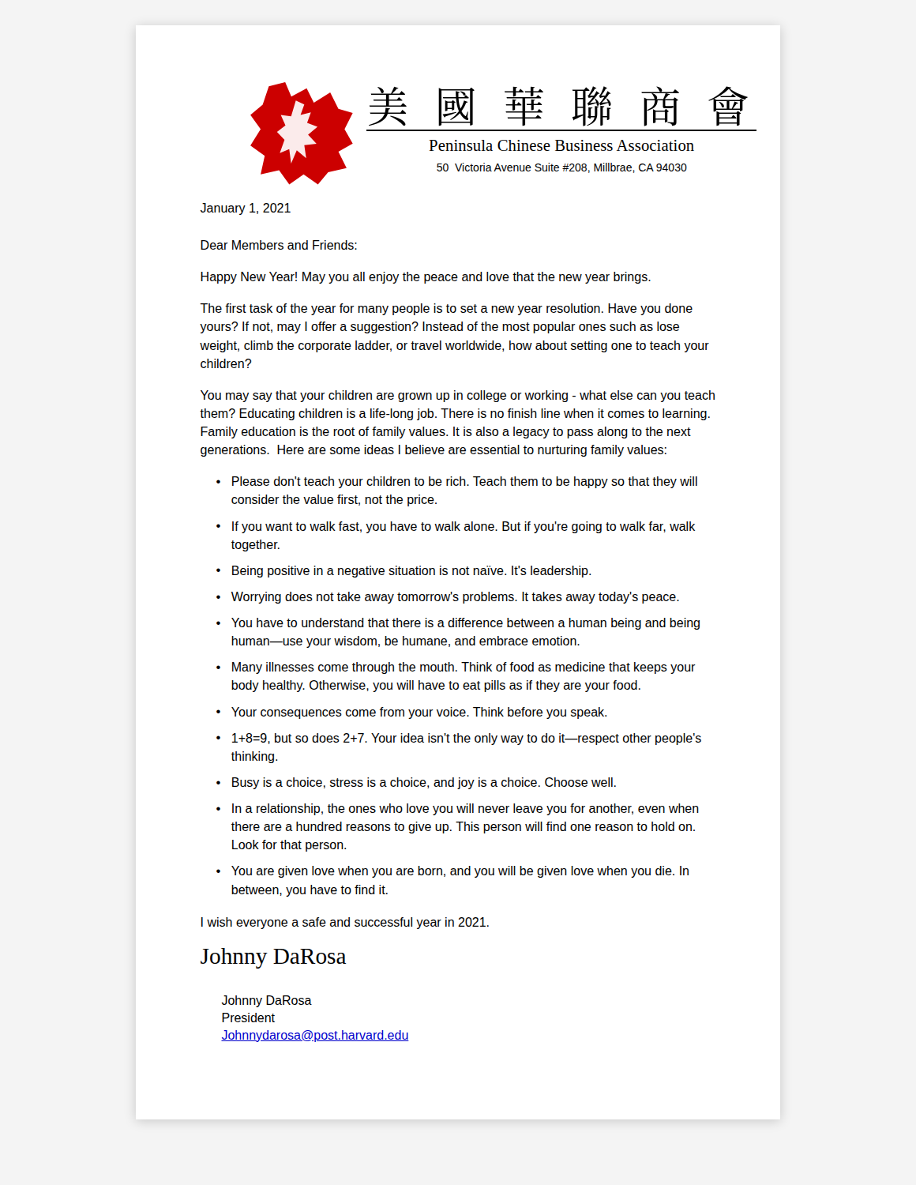美 國 華 聯 商 會
Peninsula Chinese Business Association
50 Victoria Avenue Suite #208, Millbrae, CA 94030
January 1, 2021
Dear Members and Friends:
Happy New Year! May you all enjoy the peace and love that the new year brings.
The first task of the year for many people is to set a new year resolution. Have you done yours? If not, may I offer a suggestion? Instead of the most popular ones such as lose weight, climb the corporate ladder, or travel worldwide, how about setting one to teach your children?
You may say that your children are grown up in college or working - what else can you teach them? Educating children is a life-long job. There is no finish line when it comes to learning. Family education is the root of family values. It is also a legacy to pass along to the next generations. Here are some ideas I believe are essential to nurturing family values:
Please don't teach your children to be rich. Teach them to be happy so that they will consider the value first, not the price.
If you want to walk fast, you have to walk alone. But if you're going to walk far, walk together.
Being positive in a negative situation is not naïve. It's leadership.
Worrying does not take away tomorrow's problems. It takes away today's peace.
You have to understand that there is a difference between a human being and being human—use your wisdom, be humane, and embrace emotion.
Many illnesses come through the mouth. Think of food as medicine that keeps your body healthy. Otherwise, you will have to eat pills as if they are your food.
Your consequences come from your voice. Think before you speak.
1+8=9, but so does 2+7. Your idea isn't the only way to do it—respect other people's thinking.
Busy is a choice, stress is a choice, and joy is a choice. Choose well.
In a relationship, the ones who love you will never leave you for another, even when there are a hundred reasons to give up. This person will find one reason to hold on. Look for that person.
You are given love when you are born, and you will be given love when you die. In between, you have to find it.
I wish everyone a safe and successful year in 2021.
Johnny DaRosa
Johnny DaRosa
President
Johnnydarosa@post.harvard.edu